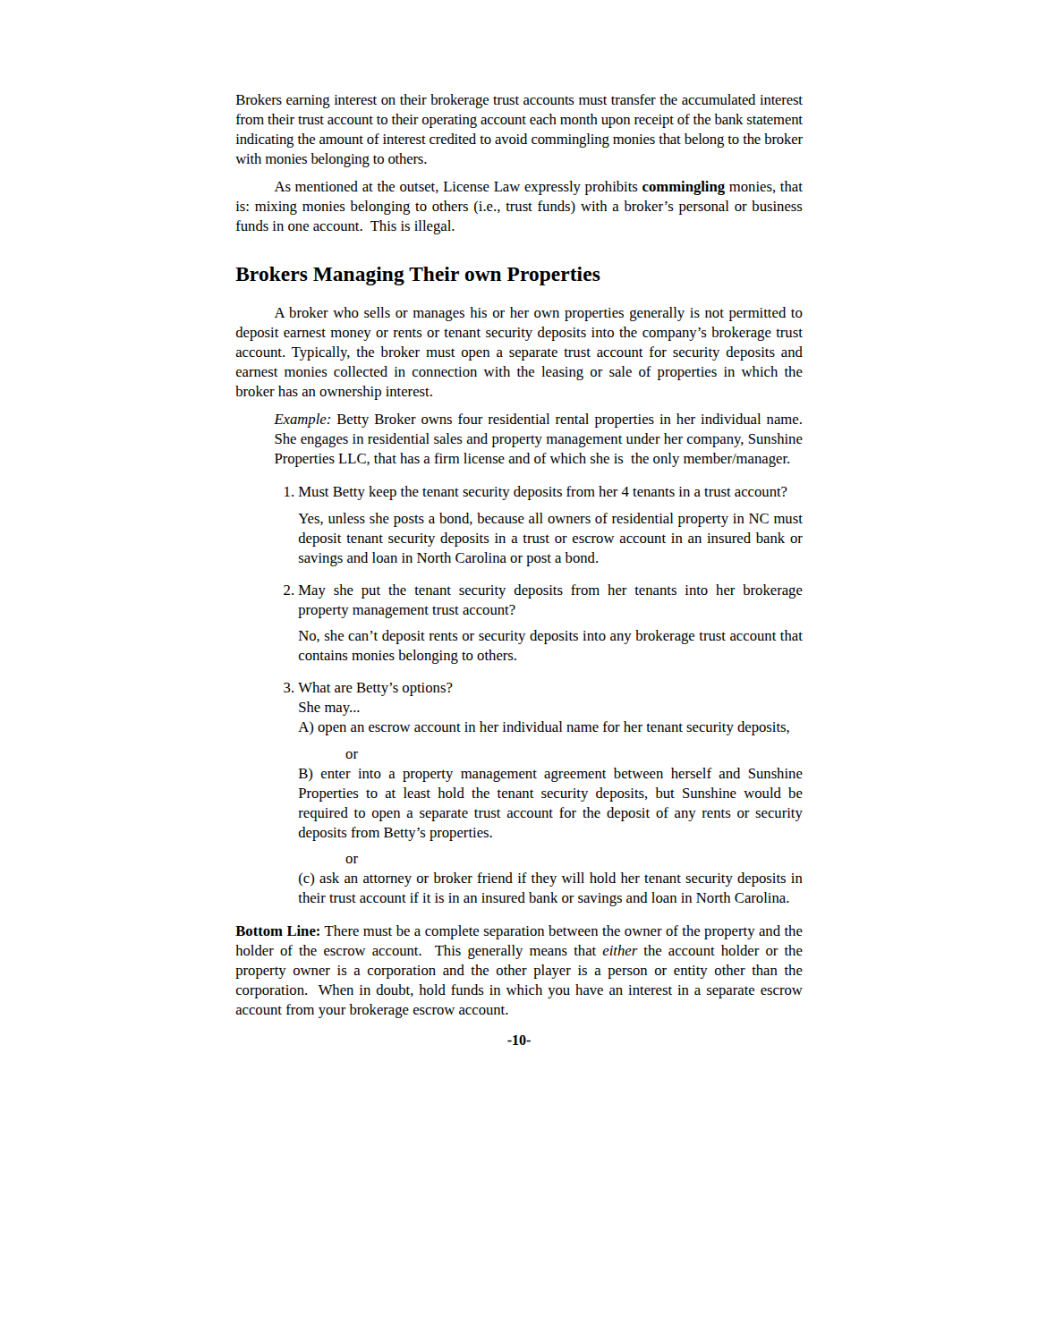Brokers earning interest on their brokerage trust accounts must transfer the accumulated interest from their trust account to their operating account each month upon receipt of the bank statement indicating the amount of interest credited to avoid commingling monies that belong to the broker with monies belonging to others.
As mentioned at the outset, License Law expressly prohibits commingling monies, that is: mixing monies belonging to others (i.e., trust funds) with a broker’s personal or business funds in one account. This is illegal.
Brokers Managing Their own Properties
A broker who sells or manages his or her own properties generally is not permitted to deposit earnest money or rents or tenant security deposits into the company’s brokerage trust account. Typically, the broker must open a separate trust account for security deposits and earnest monies collected in connection with the leasing or sale of properties in which the broker has an ownership interest.
Example: Betty Broker owns four residential rental properties in her individual name. She engages in residential sales and property management under her company, Sunshine Properties LLC, that has a firm license and of which she is the only member/manager.
Must Betty keep the tenant security deposits from her 4 tenants in a trust account?
Yes, unless she posts a bond, because all owners of residential property in NC must deposit tenant security deposits in a trust or escrow account in an insured bank or savings and loan in North Carolina or post a bond.
May she put the tenant security deposits from her tenants into her brokerage property management trust account?
No, she can’t deposit rents or security deposits into any brokerage trust account that contains monies belonging to others.
What are Betty’s options?
She may...
A) open an escrow account in her individual name for her tenant security deposits,
or B) enter into a property management agreement between herself and Sunshine Properties to at least hold the tenant security deposits, but Sunshine would be required to open a separate trust account for the deposit of any rents or security deposits from Betty’s properties.
or (c) ask an attorney or broker friend if they will hold her tenant security deposits in their trust account if it is in an insured bank or savings and loan in North Carolina.
Bottom Line: There must be a complete separation between the owner of the property and the holder of the escrow account. This generally means that either the account holder or the property owner is a corporation and the other player is a person or entity other than the corporation. When in doubt, hold funds in which you have an interest in a separate escrow account from your brokerage escrow account.
-10-